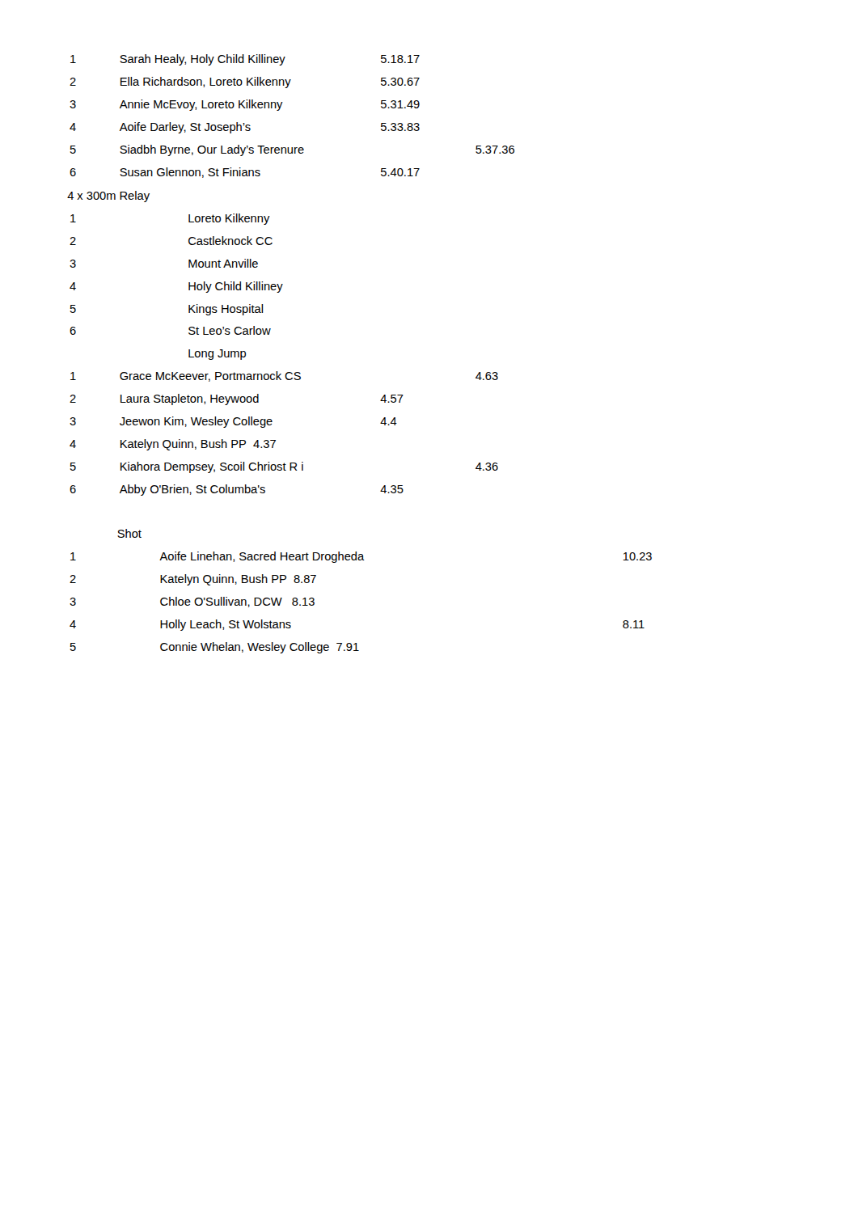| 1 | Sarah Healy, Holy Child Killiney | 5.18.17 | |
| 2 | Ella Richardson, Loreto Kilkenny | 5.30.67 | |
| 3 | Annie McEvoy, Loreto Kilkenny | 5.31.49 | |
| 4 | Aoife Darley, St Joseph’s | 5.33.83 | |
| 5 | Siadbh Byrne, Our Lady’s Terenure | | 5.37.36 |
| 6 | Susan Glennon, St Finians | 5.40.17 | |
4 x 300m Relay
| 1 | Loreto Kilkenny |
| 2 | Castleknock CC |
| 3 | Mount Anville |
| 4 | Holy Child Killiney |
| 5 | Kings Hospital |
| 6 | St Leo’s Carlow |
| | Long Jump |
| 1 | Grace McKeever, Portmarnock CS | | 4.63 |
| 2 | Laura Stapleton, Heywood | 4.57 | |
| 3 | Jeewon Kim, Wesley College | 4.4 | |
| 4 | Katelyn Quinn, Bush PP 4.37 | | |
| 5 | Kiahora Dempsey, Scoil Chriost R i | | 4.36 |
| 6 | Abby O'Brien, St Columba's | 4.35 | |
Shot
| 1 | Aoife Linehan, Sacred Heart Drogheda | 10.23 |
| 2 | Katelyn Quinn, Bush PP 8.87 | |
| 3 | Chloe O'Sullivan, DCW 8.13 | |
| 4 | Holly Leach, St Wolstans | 8.11 |
| 5 | Connie Whelan, Wesley College 7.91 | |